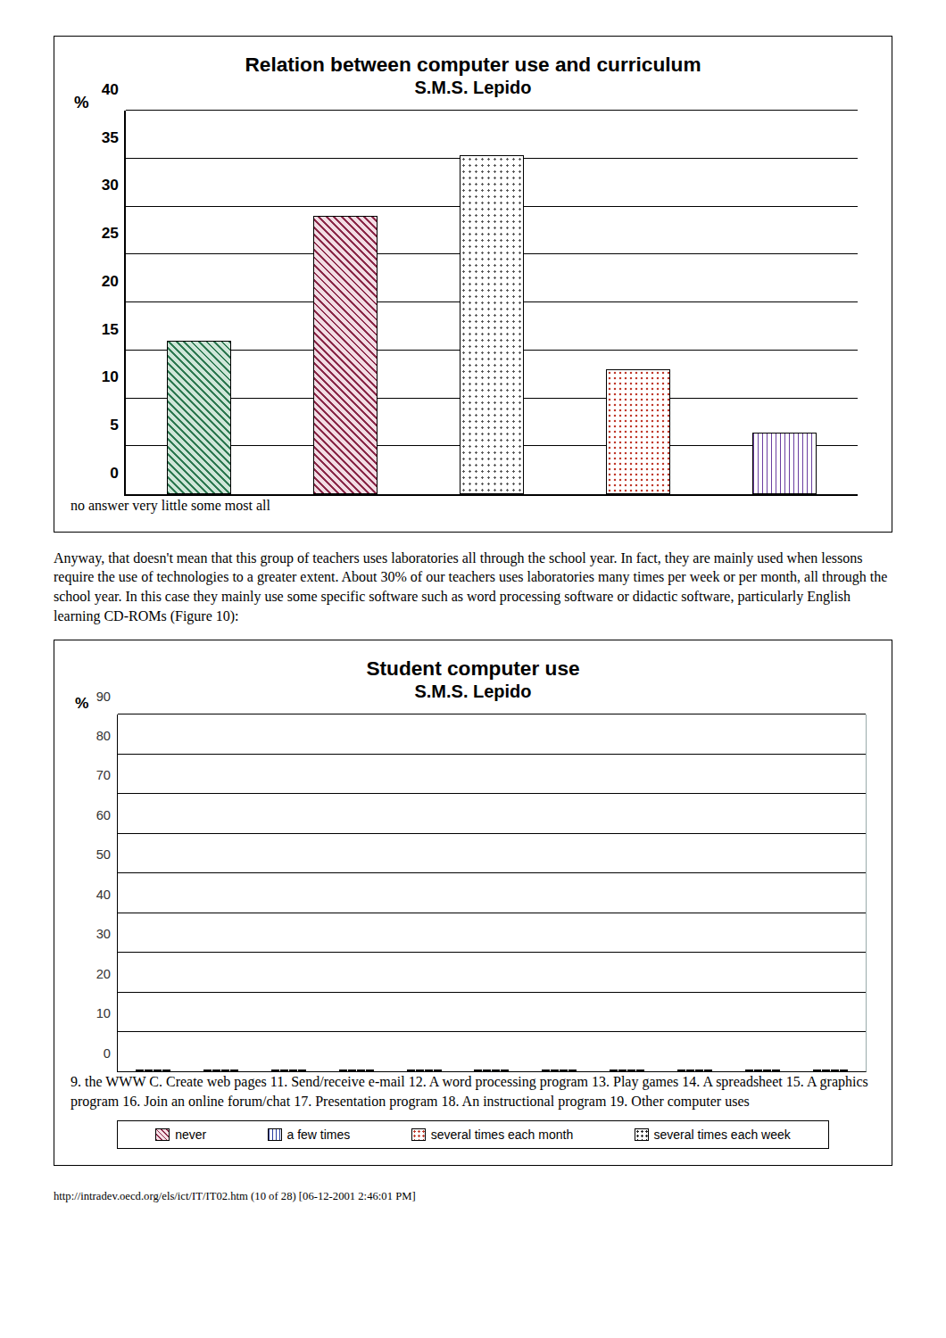Relation between computer use and curriculum S.M.S. Lepido
%
40
35
30
25
20
15
10
5
0
no answer very little some most all
Anyway, that doesn't mean that this group of teachers uses laboratories all through the school year. In fact, they are mainly used when lessons require the use of technologies to a greater extent. About 30% of our teachers uses laboratories many times per week or per month, all through the school year. In this case they mainly use some specific software such as word processing software or didactic software, particularly English learning CD-ROMs (Figure 10):
Student computer use S.M.S. Lepido
%
90
80
70
60
50
40
30
20
10
0
9. the WWW C. Create web pages 11. Send/receive e-mail 12. A word processing program 13. Play games 14. A spreadsheet 15. A graphics program 16. Join an online forum/chat 17. Presentation program 18. An instructional program 19. Other computer uses
never a few times several times each month several times each week
http://intradev.oecd.org/els/ict/IT/IT02.htm (10 of 28) [06-12-2001 2:46:01 PM]